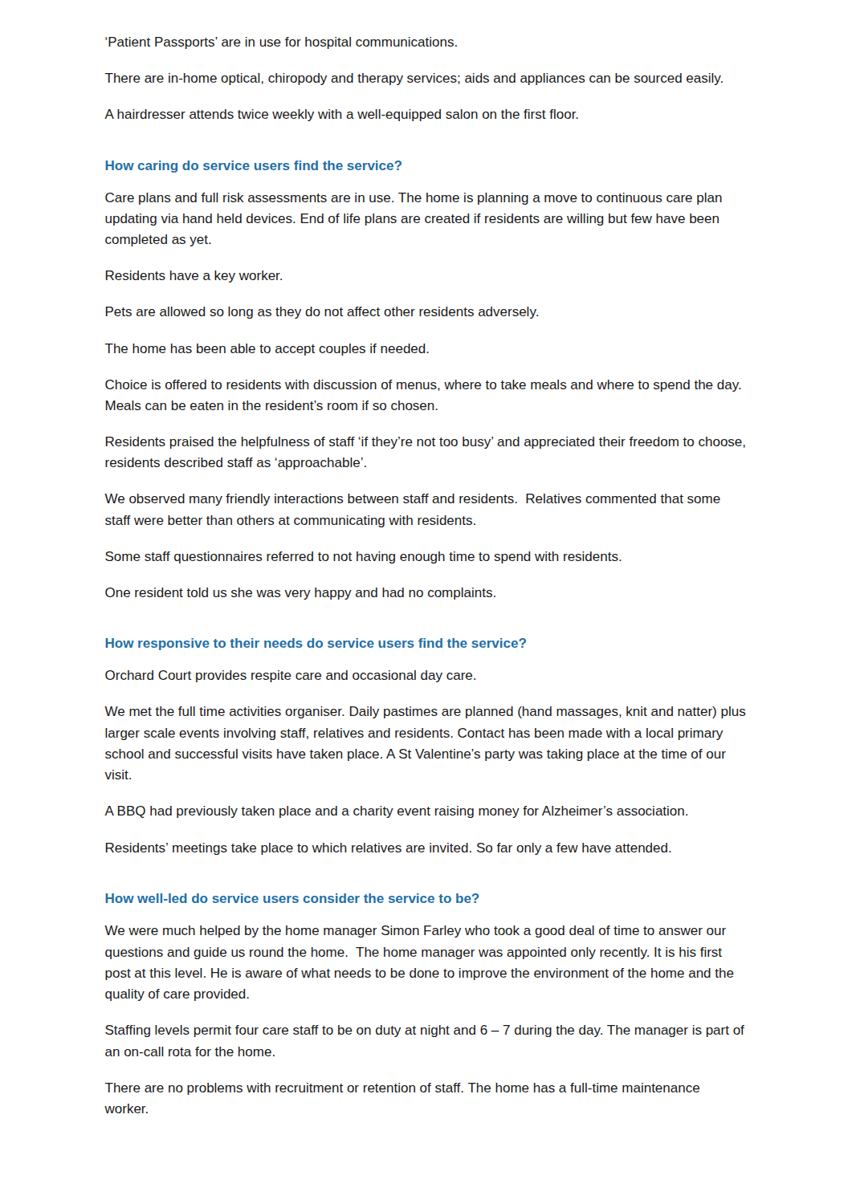‘Patient Passports’ are in use for hospital communications.
There are in-home optical, chiropody and therapy services; aids and appliances can be sourced easily.
A hairdresser attends twice weekly with a well-equipped salon on the first floor.
How caring do service users find the service?
Care plans and full risk assessments are in use. The home is planning a move to continuous care plan updating via hand held devices. End of life plans are created if residents are willing but few have been completed as yet.
Residents have a key worker.
Pets are allowed so long as they do not affect other residents adversely.
The home has been able to accept couples if needed.
Choice is offered to residents with discussion of menus, where to take meals and where to spend the day. Meals can be eaten in the resident’s room if so chosen.
Residents praised the helpfulness of staff ‘if they’re not too busy’ and appreciated their freedom to choose, residents described staff as ‘approachable’.
We observed many friendly interactions between staff and residents. Relatives commented that some staff were better than others at communicating with residents.
Some staff questionnaires referred to not having enough time to spend with residents.
One resident told us she was very happy and had no complaints.
How responsive to their needs do service users find the service?
Orchard Court provides respite care and occasional day care.
We met the full time activities organiser. Daily pastimes are planned (hand massages, knit and natter) plus larger scale events involving staff, relatives and residents. Contact has been made with a local primary school and successful visits have taken place. A St Valentine’s party was taking place at the time of our visit.
A BBQ had previously taken place and a charity event raising money for Alzheimer’s association.
Residents’ meetings take place to which relatives are invited. So far only a few have attended.
How well-led do service users consider the service to be?
We were much helped by the home manager Simon Farley who took a good deal of time to answer our questions and guide us round the home. The home manager was appointed only recently. It is his first post at this level. He is aware of what needs to be done to improve the environment of the home and the quality of care provided.
Staffing levels permit four care staff to be on duty at night and 6 – 7 during the day. The manager is part of an on-call rota for the home.
There are no problems with recruitment or retention of staff. The home has a full-time maintenance worker.